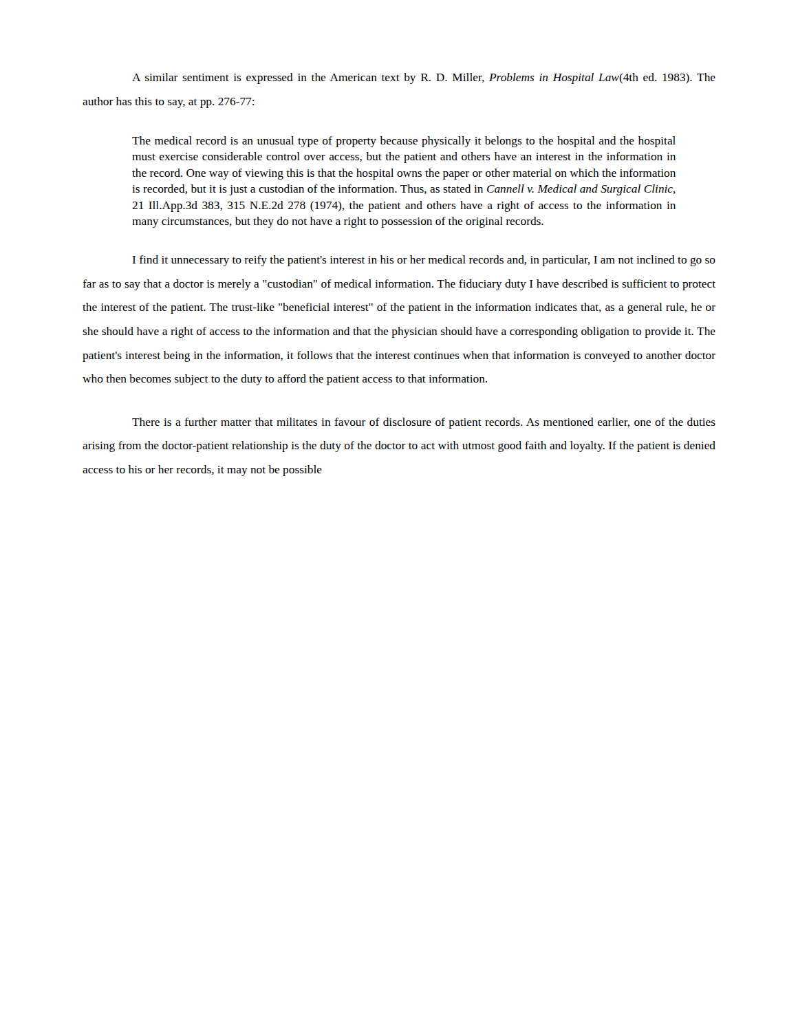A similar sentiment is expressed in the American text by R. D. Miller, Problems in Hospital Law(4th ed. 1983). The author has this to say, at pp. 276-77:
The medical record is an unusual type of property because physically it belongs to the hospital and the hospital must exercise considerable control over access, but the patient and others have an interest in the information in the record. One way of viewing this is that the hospital owns the paper or other material on which the information is recorded, but it is just a custodian of the information. Thus, as stated in Cannell v. Medical and Surgical Clinic, 21 Ill.App.3d 383, 315 N.E.2d 278 (1974), the patient and others have a right of access to the information in many circumstances, but they do not have a right to possession of the original records.
I find it unnecessary to reify the patient's interest in his or her medical records and, in particular, I am not inclined to go so far as to say that a doctor is merely a "custodian" of medical information. The fiduciary duty I have described is sufficient to protect the interest of the patient. The trust-like "beneficial interest" of the patient in the information indicates that, as a general rule, he or she should have a right of access to the information and that the physician should have a corresponding obligation to provide it. The patient's interest being in the information, it follows that the interest continues when that information is conveyed to another doctor who then becomes subject to the duty to afford the patient access to that information.
There is a further matter that militates in favour of disclosure of patient records. As mentioned earlier, one of the duties arising from the doctor-patient relationship is the duty of the doctor to act with utmost good faith and loyalty. If the patient is denied access to his or her records, it may not be possible